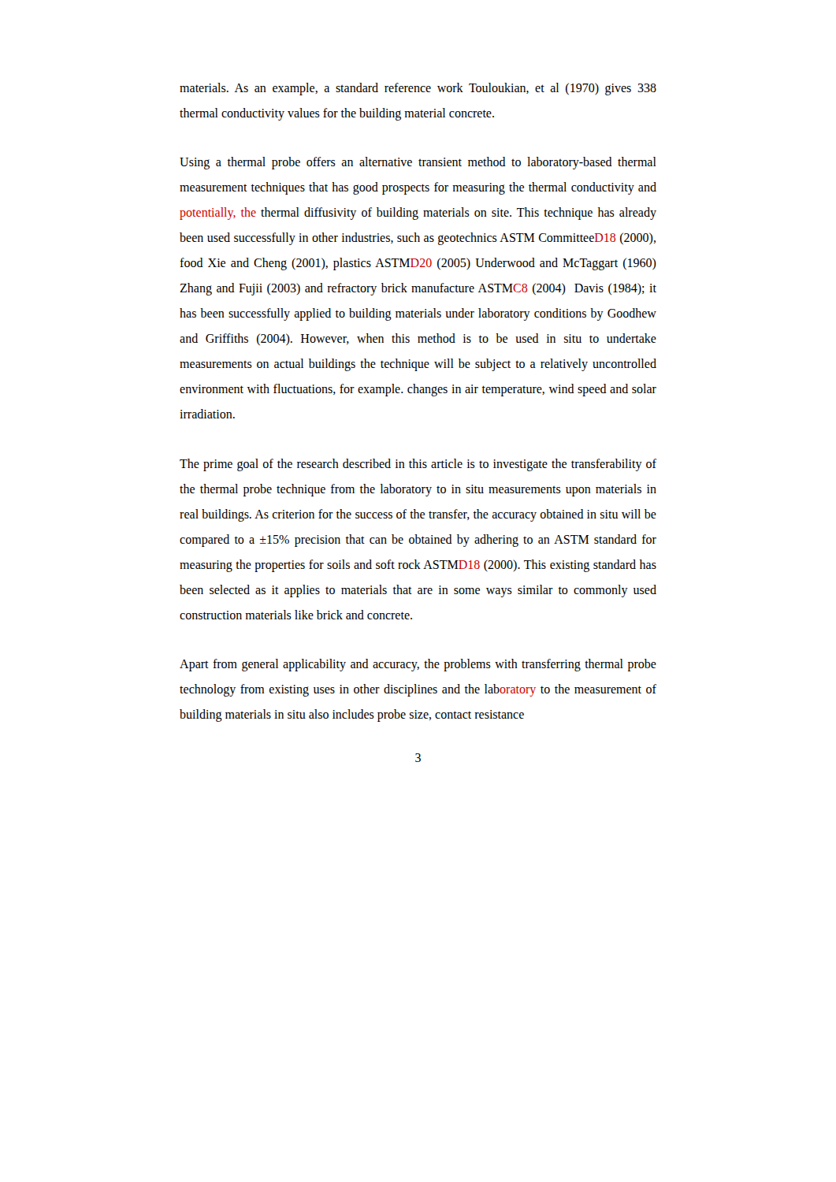materials. As an example, a standard reference work Touloukian, et al (1970) gives 338 thermal conductivity values for the building material concrete.
Using a thermal probe offers an alternative transient method to laboratory-based thermal measurement techniques that has good prospects for measuring the thermal conductivity and potentially, the thermal diffusivity of building materials on site. This technique has already been used successfully in other industries, such as geotechnics ASTM CommitteeD18 (2000), food Xie and Cheng (2001), plastics ASTMD20 (2005) Underwood and McTaggart (1960) Zhang and Fujii (2003) and refractory brick manufacture ASTMC8 (2004) Davis (1984); it has been successfully applied to building materials under laboratory conditions by Goodhew and Griffiths (2004). However, when this method is to be used in situ to undertake measurements on actual buildings the technique will be subject to a relatively uncontrolled environment with fluctuations, for example. changes in air temperature, wind speed and solar irradiation.
The prime goal of the research described in this article is to investigate the transferability of the thermal probe technique from the laboratory to in situ measurements upon materials in real buildings. As criterion for the success of the transfer, the accuracy obtained in situ will be compared to a ±15% precision that can be obtained by adhering to an ASTM standard for measuring the properties for soils and soft rock ASTMD18 (2000). This existing standard has been selected as it applies to materials that are in some ways similar to commonly used construction materials like brick and concrete.
Apart from general applicability and accuracy, the problems with transferring thermal probe technology from existing uses in other disciplines and the laboratory to the measurement of building materials in situ also includes probe size, contact resistance
3